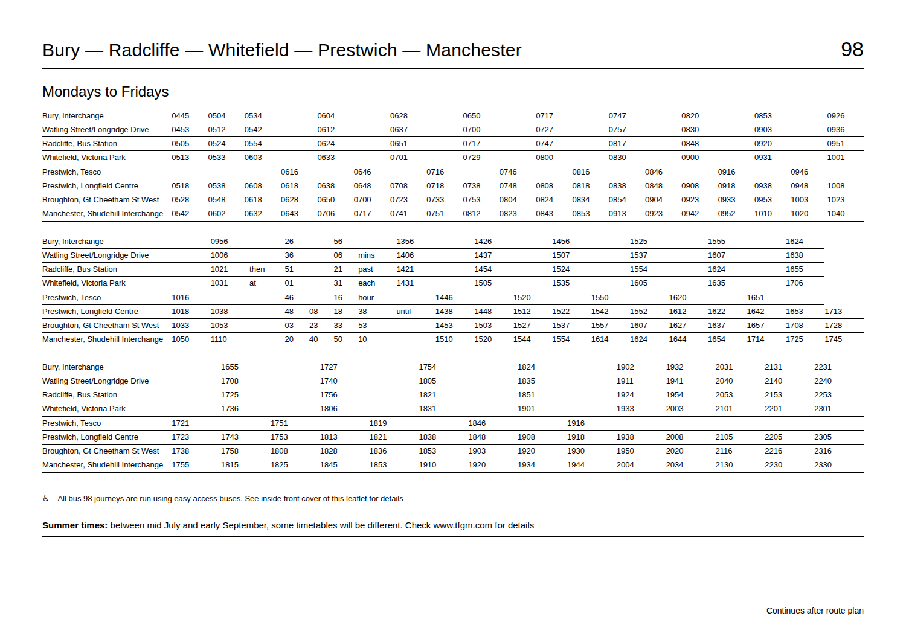Bury — Radcliffe — Whitefield — Prestwich — Manchester
98
Mondays to Fridays
| Bury, Interchange | 0445 | 0504 | 0534 | | 0604 | | 0628 | | 0650 | | 0717 | | 0747 | | 0820 | | 0853 | | 0926 |
| Watling Street/Longridge Drive | 0453 | 0512 | 0542 | | 0612 | | 0637 | | 0700 | | 0727 | | 0757 | | 0830 | | 0903 | | 0936 |
| Radcliffe, Bus Station | 0505 | 0524 | 0554 | | 0624 | | 0651 | | 0717 | | 0747 | | 0817 | | 0848 | | 0920 | | 0951 |
| Whitefield, Victoria Park | 0513 | 0533 | 0603 | | 0633 | | 0701 | | 0729 | | 0800 | | 0830 | | 0900 | | 0931 | | 1001 |
| Prestwich, Tesco | | | | 0616 | | 0646 | | 0716 | | 0746 | | 0816 | | 0846 | | 0916 | | 0946 | |
| Prestwich, Longfield Centre | 0518 | 0538 | 0608 | 0618 | 0638 | 0648 | 0708 | 0718 | 0738 | 0748 | 0808 | 0818 | 0838 | 0848 | 0908 | 0918 | 0938 | 0948 | 1008 |
| Broughton, Gt Cheetham St West | 0528 | 0548 | 0618 | 0628 | 0650 | 0700 | 0723 | 0733 | 0753 | 0804 | 0824 | 0834 | 0854 | 0904 | 0923 | 0933 | 0953 | 1003 | 1023 |
| Manchester, Shudehill Interchange | 0542 | 0602 | 0632 | 0643 | 0706 | 0717 | 0741 | 0751 | 0812 | 0823 | 0843 | 0853 | 0913 | 0923 | 0942 | 0952 | 1010 | 1020 | 1040 |
| Bury, Interchange | | 0956 | | 26 | | 56 | | 1356 | | 1426 | | 1456 | | 1525 | | 1555 | | 1624 |
| Watling Street/Longridge Drive | | 1006 | | 36 | | 06 | mins | 1406 | | 1437 | | 1507 | | 1537 | | 1607 | | 1638 |
| Radcliffe, Bus Station | | 1021 | then | 51 | | 21 | past | 1421 | | 1454 | | 1524 | | 1554 | | 1624 | | 1655 |
| Whitefield, Victoria Park | | 1031 | at | 01 | | 31 | each | 1431 | | 1505 | | 1535 | | 1605 | | 1635 | | 1706 |
| Prestwich, Tesco | 1016 | | | 46 | | 16 | hour | | 1446 | | 1520 | | 1550 | | 1620 | | 1651 | |
| Prestwich, Longfield Centre | 1018 | 1038 | | 48 | 08 | 18 | 38 | until | 1438 | 1448 | 1512 | 1522 | 1542 | 1552 | 1612 | 1622 | 1642 | 1653 | 1713 |
| Broughton, Gt Cheetham St West | 1033 | 1053 | | 03 | 23 | 33 | 53 | | 1453 | 1503 | 1527 | 1537 | 1557 | 1607 | 1627 | 1637 | 1657 | 1708 | 1728 |
| Manchester, Shudehill Interchange | 1050 | 1110 | | 20 | 40 | 50 | 10 | | 1510 | 1520 | 1544 | 1554 | 1614 | 1624 | 1644 | 1654 | 1714 | 1725 | 1745 |
| Bury, Interchange | | 1655 | | 1727 | | 1754 | | 1824 | | 1902 | 1932 | 2031 | 2131 | 2231 |
| Watling Street/Longridge Drive | | 1708 | | 1740 | | 1805 | | 1835 | | 1911 | 1941 | 2040 | 2140 | 2240 |
| Radcliffe, Bus Station | | 1725 | | 1756 | | 1821 | | 1851 | | 1924 | 1954 | 2053 | 2153 | 2253 |
| Whitefield, Victoria Park | | 1736 | | 1806 | | 1831 | | 1901 | | 1933 | 2003 | 2101 | 2201 | 2301 |
| Prestwich, Tesco | 1721 | | 1751 | | 1819 | | 1846 | | 1916 | | | | | |
| Prestwich, Longfield Centre | 1723 | 1743 | 1753 | 1813 | 1821 | 1838 | 1848 | 1908 | 1918 | 1938 | 2008 | 2105 | 2205 | 2305 |
| Broughton, Gt Cheetham St West | 1738 | 1758 | 1808 | 1828 | 1836 | 1853 | 1903 | 1920 | 1930 | 1950 | 2020 | 2116 | 2216 | 2316 |
| Manchester, Shudehill Interchange | 1755 | 1815 | 1825 | 1845 | 1853 | 1910 | 1920 | 1934 | 1944 | 2004 | 2034 | 2130 | 2230 | 2330 |
♿ – All bus 98 journeys are run using easy access buses. See inside front cover of this leaflet for details
Summer times: between mid July and early September, some timetables will be different. Check www.tfgm.com for details
Continues after route plan